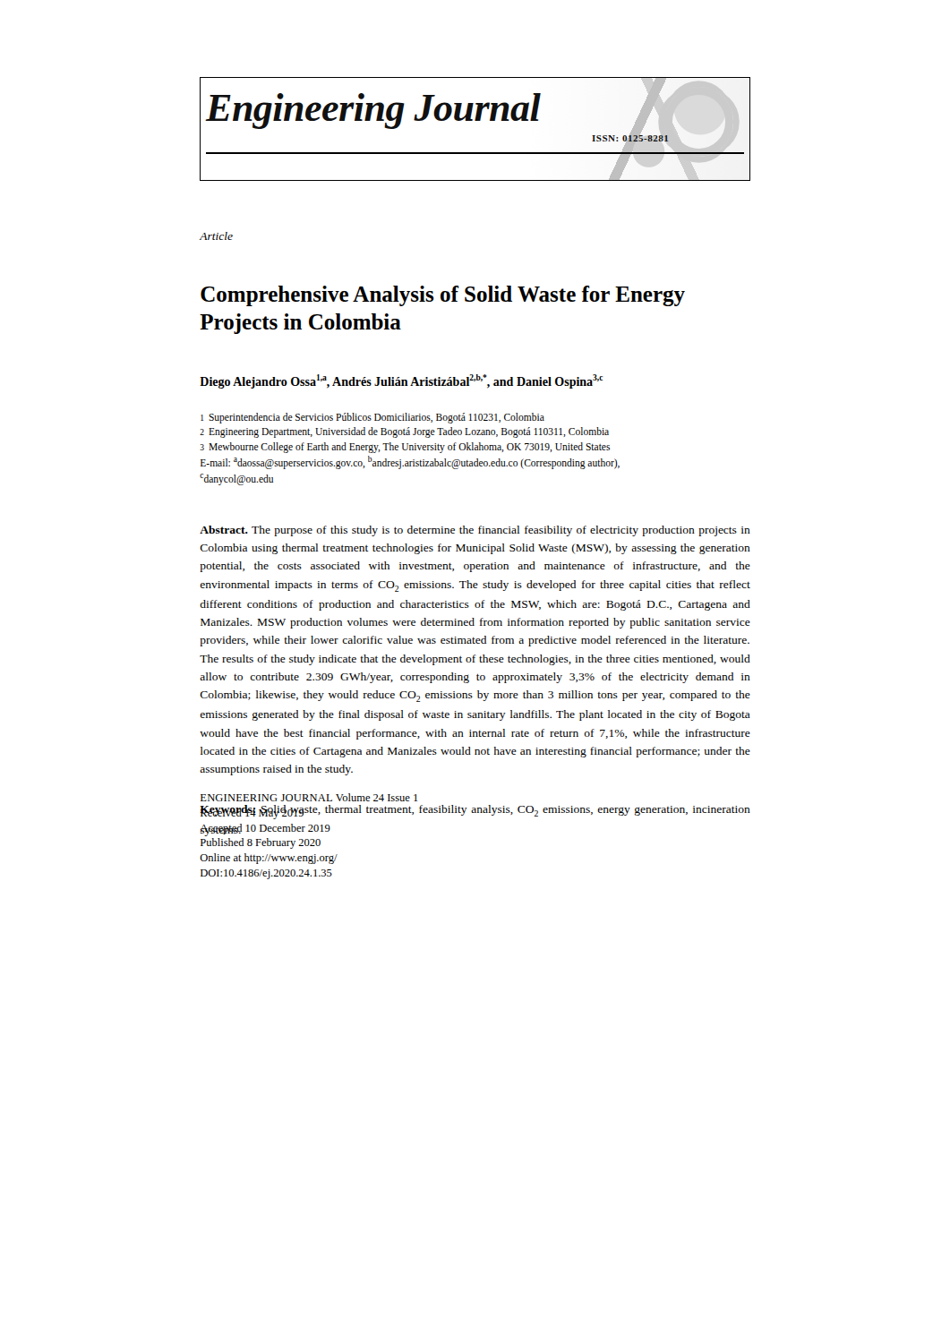Engineering Journal
ISSN: 0125-8281
Article
Comprehensive Analysis of Solid Waste for Energy Projects in Colombia
Diego Alejandro Ossa1,a, Andrés Julián Aristizábal2,b,*, and Daniel Ospina3,c
1 Superintendencia de Servicios Públicos Domiciliarios, Bogotá 110231, Colombia
2 Engineering Department, Universidad de Bogotá Jorge Tadeo Lozano, Bogotá 110311, Colombia
3 Mewbourne College of Earth and Energy, The University of Oklahoma, OK 73019, United States
E-mail: adaossa@superservicios.gov.co, bandresj.aristizabalc@utadeo.edu.co (Corresponding author),
cdanycol@ou.edu
Abstract. The purpose of this study is to determine the financial feasibility of electricity production projects in Colombia using thermal treatment technologies for Municipal Solid Waste (MSW), by assessing the generation potential, the costs associated with investment, operation and maintenance of infrastructure, and the environmental impacts in terms of CO2 emissions. The study is developed for three capital cities that reflect different conditions of production and characteristics of the MSW, which are: Bogotá D.C., Cartagena and Manizales. MSW production volumes were determined from information reported by public sanitation service providers, while their lower calorific value was estimated from a predictive model referenced in the literature. The results of the study indicate that the development of these technologies, in the three cities mentioned, would allow to contribute 2.309 GWh/year, corresponding to approximately 3,3% of the electricity demand in Colombia; likewise, they would reduce CO2 emissions by more than 3 million tons per year, compared to the emissions generated by the final disposal of waste in sanitary landfills. The plant located in the city of Bogota would have the best financial performance, with an internal rate of return of 7,1%, while the infrastructure located in the cities of Cartagena and Manizales would not have an interesting financial performance; under the assumptions raised in the study.
Keywords: Solid waste, thermal treatment, feasibility analysis, CO2 emissions, energy generation, incineration systems.
ENGINEERING JOURNAL Volume 24 Issue 1
Received 14 May 2019
Accepted 10 December 2019
Published 8 February 2020
Online at http://www.engj.org/
DOI:10.4186/ej.2020.24.1.35